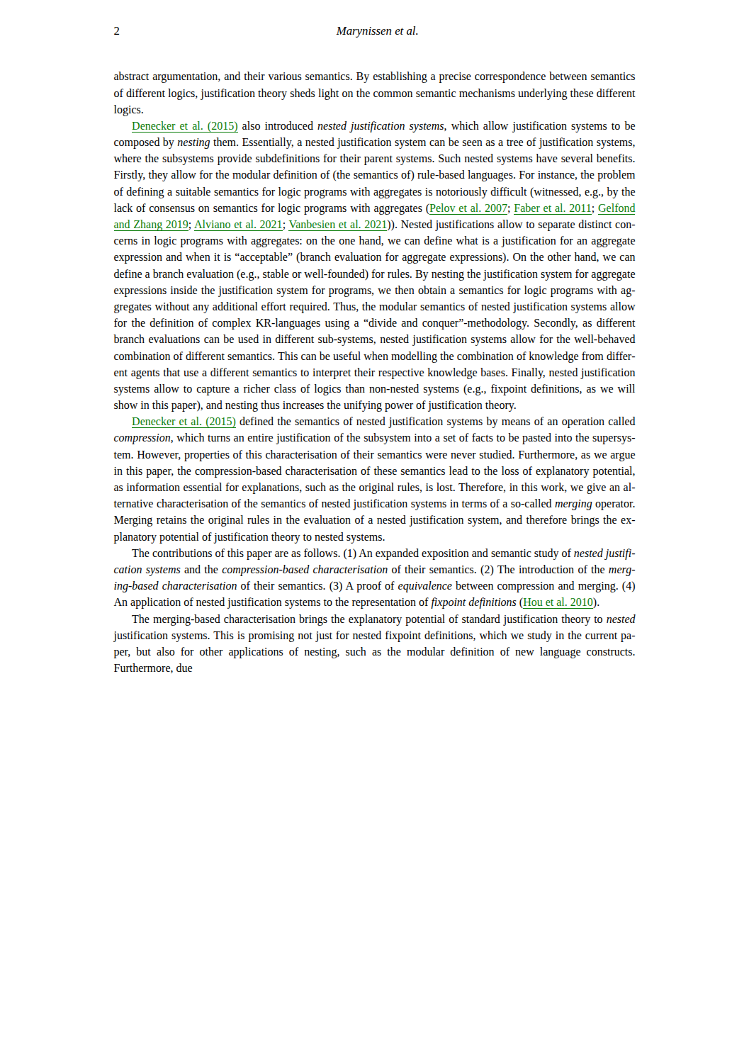2 Marynissen et al.
abstract argumentation, and their various semantics. By establishing a precise correspondence between semantics of different logics, justification theory sheds light on the common semantic mechanisms underlying these different logics.
Denecker et al. (2015) also introduced nested justification systems, which allow justification systems to be composed by nesting them. Essentially, a nested justification system can be seen as a tree of justification systems, where the subsystems provide subdefinitions for their parent systems. Such nested systems have several benefits. Firstly, they allow for the modular definition of (the semantics of) rule-based languages. For instance, the problem of defining a suitable semantics for logic programs with aggregates is notoriously difficult (witnessed, e.g., by the lack of consensus on semantics for logic programs with aggregates (Pelov et al. 2007; Faber et al. 2011; Gelfond and Zhang 2019; Alviano et al. 2021; Vanbesien et al. 2021)). Nested justifications allow to separate distinct concerns in logic programs with aggregates: on the one hand, we can define what is a justification for an aggregate expression and when it is “acceptable” (branch evaluation for aggregate expressions). On the other hand, we can define a branch evaluation (e.g., stable or well-founded) for rules. By nesting the justification system for aggregate expressions inside the justification system for programs, we then obtain a semantics for logic programs with aggregates without any additional effort required. Thus, the modular semantics of nested justification systems allow for the definition of complex KR-languages using a “divide and conquer”-methodology. Secondly, as different branch evaluations can be used in different sub-systems, nested justification systems allow for the well-behaved combination of different semantics. This can be useful when modelling the combination of knowledge from different agents that use a different semantics to interpret their respective knowledge bases. Finally, nested justification systems allow to capture a richer class of logics than non-nested systems (e.g., fixpoint definitions, as we will show in this paper), and nesting thus increases the unifying power of justification theory.
Denecker et al. (2015) defined the semantics of nested justification systems by means of an operation called compression, which turns an entire justification of the subsystem into a set of facts to be pasted into the supersystem. However, properties of this characterisation of their semantics were never studied. Furthermore, as we argue in this paper, the compression-based characterisation of these semantics lead to the loss of explanatory potential, as information essential for explanations, such as the original rules, is lost. Therefore, in this work, we give an alternative characterisation of the semantics of nested justification systems in terms of a so-called merging operator. Merging retains the original rules in the evaluation of a nested justification system, and therefore brings the explanatory potential of justification theory to nested systems.
The contributions of this paper are as follows. (1) An expanded exposition and semantic study of nested justification systems and the compression-based characterisation of their semantics. (2) The introduction of the merging-based characterisation of their semantics. (3) A proof of equivalence between compression and merging. (4) An application of nested justification systems to the representation of fixpoint definitions (Hou et al. 2010).
The merging-based characterisation brings the explanatory potential of standard justification theory to nested justification systems. This is promising not just for nested fixpoint definitions, which we study in the current paper, but also for other applications of nesting, such as the modular definition of new language constructs. Furthermore, due